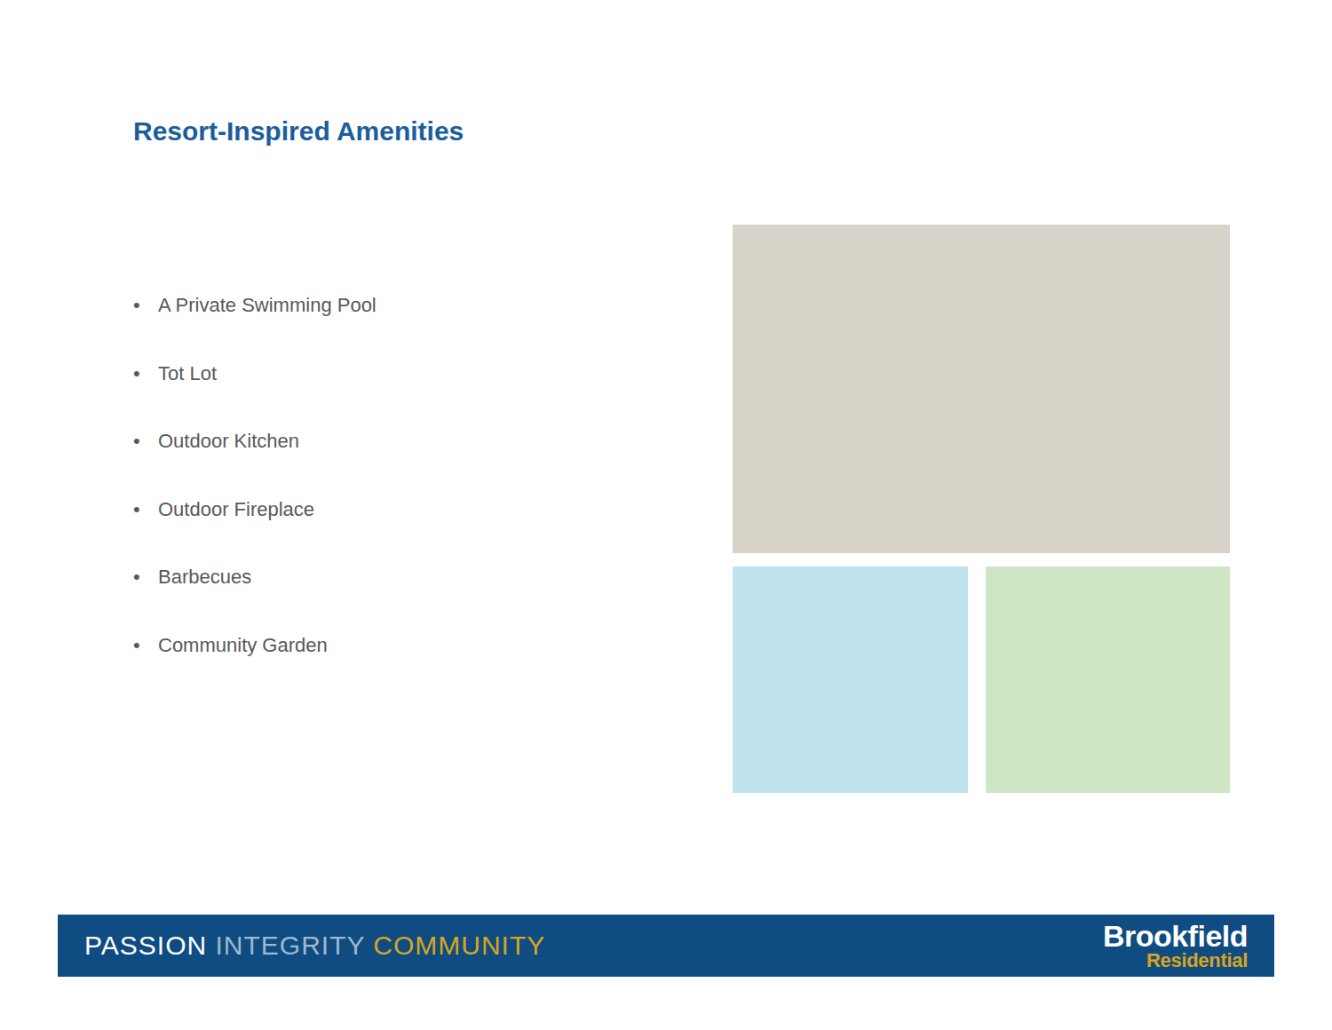Resort-Inspired Amenities
A Private Swimming Pool
Tot Lot
Outdoor Kitchen
Outdoor Fireplace
Barbecues
Community Garden
PASSION INTEGRITY COMMUNITY
Brookfield Residential